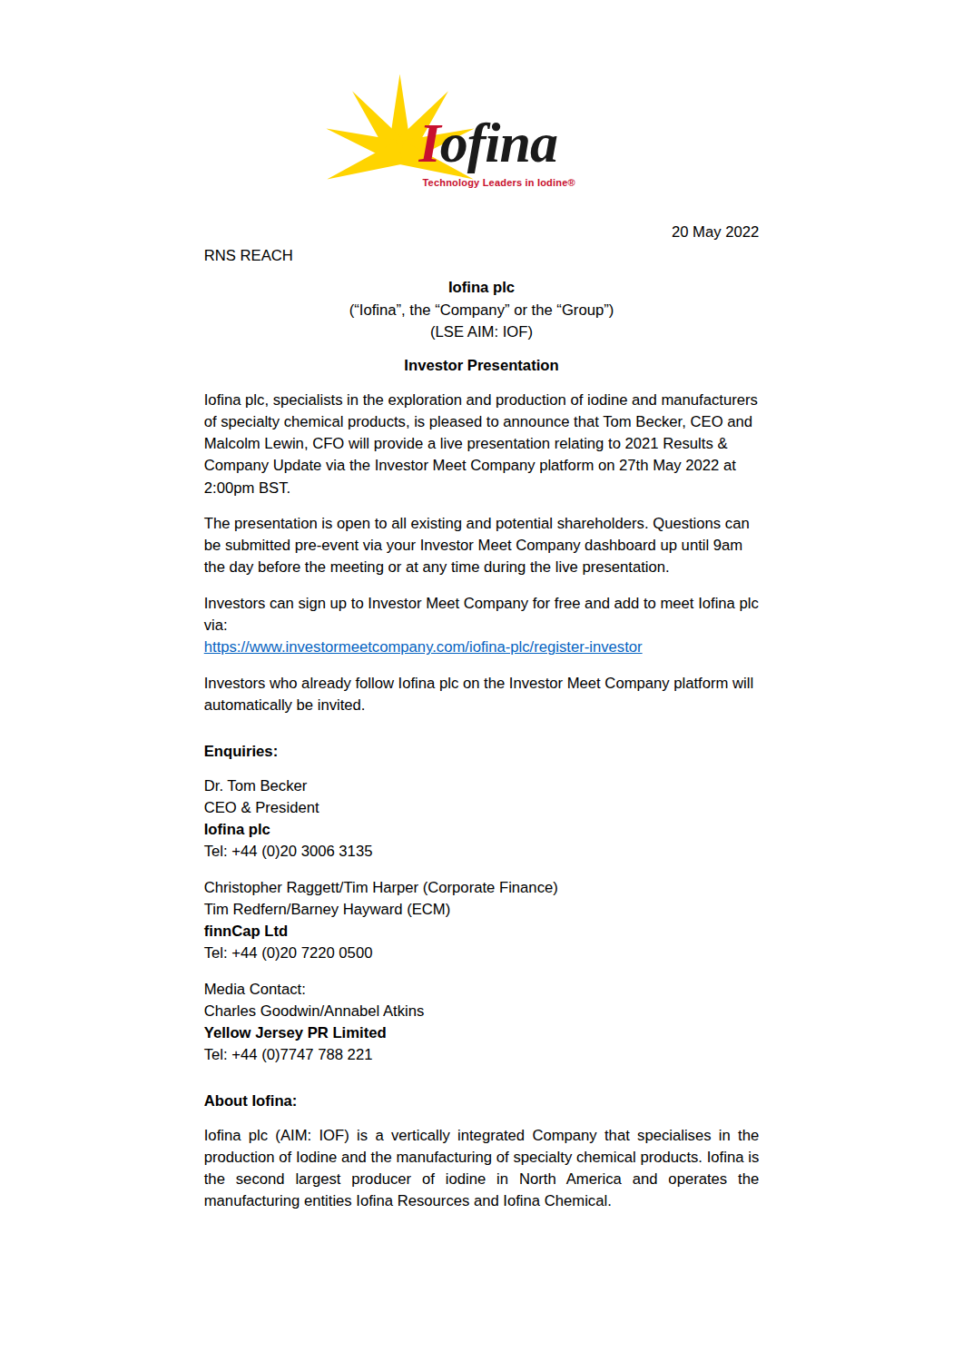Iofina
Technology Leaders in Iodine®
20 May 2022
RNS REACH
Iofina plc
(“Iofina”, the “Company” or the “Group”)
(LSE AIM: IOF)
Investor Presentation
Iofina plc, specialists in the exploration and production of iodine and manufacturers of specialty chemical products, is pleased to announce that Tom Becker, CEO and Malcolm Lewin, CFO will provide a live presentation relating to 2021 Results & Company Update via the Investor Meet Company platform on 27th May 2022 at 2:00pm BST.
The presentation is open to all existing and potential shareholders. Questions can be submitted pre-event via your Investor Meet Company dashboard up until 9am the day before the meeting or at any time during the live presentation.
Investors can sign up to Investor Meet Company for free and add to meet Iofina plc via:
https://www.investormeetcompany.com/iofina-plc/register-investor
Investors who already follow Iofina plc on the Investor Meet Company platform will automatically be invited.
Enquiries:
Dr. Tom Becker
CEO & President
Iofina plc
Tel: +44 (0)20 3006 3135
Christopher Raggett/Tim Harper (Corporate Finance)
Tim Redfern/Barney Hayward (ECM)
finnCap Ltd
Tel: +44 (0)20 7220 0500
Media Contact:
Charles Goodwin/Annabel Atkins
Yellow Jersey PR Limited
Tel: +44 (0)7747 788 221
About Iofina:
Iofina plc (AIM: IOF) is a vertically integrated Company that specialises in the production of Iodine and the manufacturing of specialty chemical products. Iofina is the second largest producer of iodine in North America and operates the manufacturing entities Iofina Resources and Iofina Chemical.